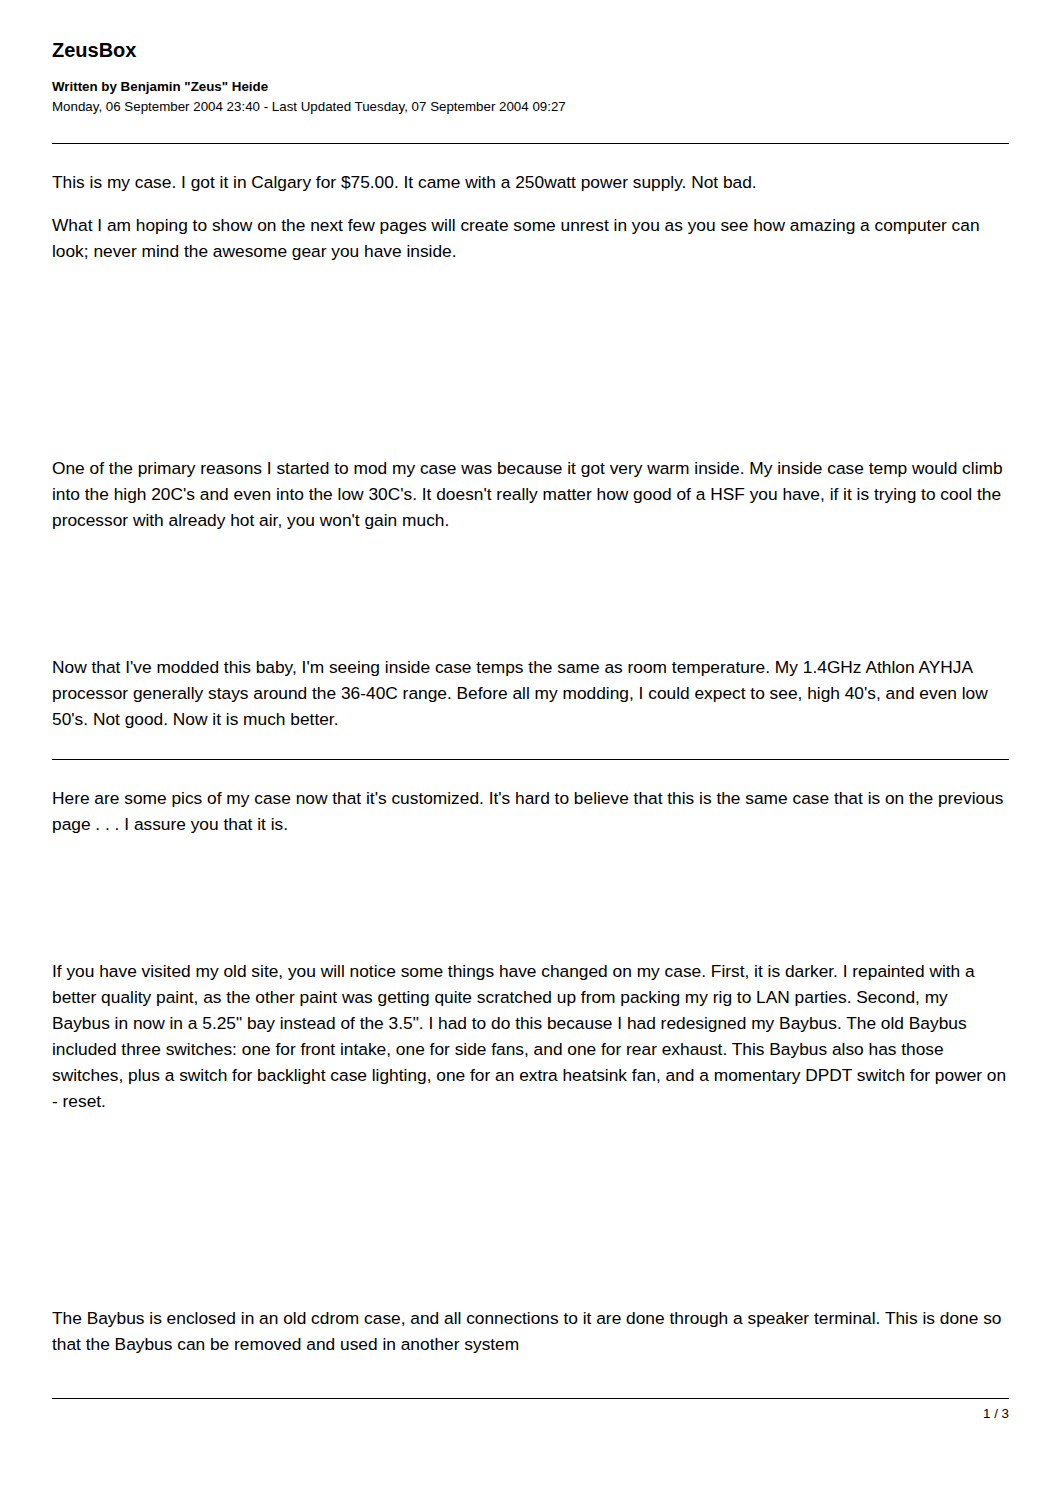ZeusBox
Written by Benjamin "Zeus" Heide
Monday, 06 September 2004 23:40 - Last Updated Tuesday, 07 September 2004 09:27
This is my case. I got it in Calgary for $75.00. It came with a 250watt power supply. Not bad.
What I am hoping to show on the next few pages will create some unrest in you as you see how amazing a computer can look; never mind the awesome gear you have inside.
One of the primary reasons I started to mod my case was because it got very warm inside. My inside case temp would climb into the high 20C's and even into the low 30C's. It doesn't really matter how good of a HSF you have, if it is trying to cool the processor with already hot air, you won't gain much.
Now that I've modded this baby, I'm seeing inside case temps the same as room temperature. My 1.4GHz Athlon AYHJA processor generally stays around the 36-40C range. Before all my modding, I could expect to see, high 40's, and even low 50's. Not good. Now it is much better.
Here are some pics of my case now that it's customized. It's hard to believe that this is the same case that is on the previous page . . . I assure you that it is.
If you have visited my old site, you will notice some things have changed on my case. First, it is darker. I repainted with a better quality paint, as the other paint was getting quite scratched up from packing my rig to LAN parties. Second, my Baybus in now in a 5.25" bay instead of the 3.5". I had to do this because I had redesigned my Baybus. The old Baybus included three switches: one for front intake, one for side fans, and one for rear exhaust. This Baybus also has those switches, plus a switch for backlight case lighting, one for an extra heatsink fan, and a momentary DPDT switch for power on - reset.
The Baybus is enclosed in an old cdrom case, and all connections to it are done through a speaker terminal. This is done so that the Baybus can be removed and used in another system
1 / 3